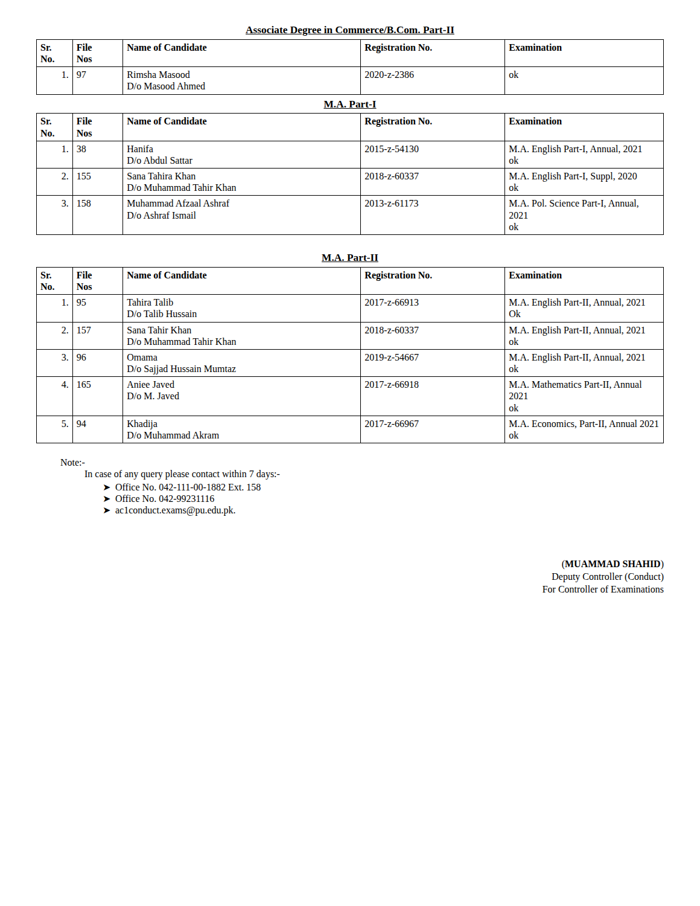Associate Degree in Commerce/B.Com. Part-II
| Sr. No. | File Nos | Name of Candidate | Registration No. | Examination |
| --- | --- | --- | --- | --- |
| 1. | 97 | Rimsha Masood D/o Masood Ahmed | 2020-z-2386 | ok |
M.A. Part-I
| Sr. No. | File Nos | Name of Candidate | Registration No. | Examination |
| --- | --- | --- | --- | --- |
| 1. | 38 | Hanifa D/o Abdul Sattar | 2015-z-54130 | M.A. English Part-I, Annual, 2021 ok |
| 2. | 155 | Sana Tahira Khan D/o Muhammad Tahir Khan | 2018-z-60337 | M.A. English Part-I, Suppl, 2020 ok |
| 3. | 158 | Muhammad Afzaal Ashraf D/o Ashraf Ismail | 2013-z-61173 | M.A. Pol. Science Part-I, Annual, 2021 ok |
M.A. Part-II
| Sr. No. | File Nos | Name of Candidate | Registration No. | Examination |
| --- | --- | --- | --- | --- |
| 1. | 95 | Tahira Talib D/o Talib Hussain | 2017-z-66913 | M.A. English Part-II, Annual, 2021 Ok |
| 2. | 157 | Sana Tahir Khan D/o Muhammad Tahir Khan | 2018-z-60337 | M.A. English Part-II, Annual, 2021 ok |
| 3. | 96 | Omama D/o Sajjad Hussain Mumtaz | 2019-z-54667 | M.A. English Part-II, Annual, 2021 ok |
| 4. | 165 | Aniee Javed D/o M. Javed | 2017-z-66918 | M.A. Mathematics Part-II, Annual 2021 ok |
| 5. | 94 | Khadija D/o Muhammad Akram | 2017-z-66967 | M.A. Economics, Part-II, Annual 2021 ok |
Note:-
In case of any query please contact within 7 days:-
Office No. 042-111-00-1882 Ext. 158
Office No. 042-99231116
ac1conduct.exams@pu.edu.pk.
(MUAMMAD SHAHID)
Deputy Controller (Conduct)
For Controller of Examinations